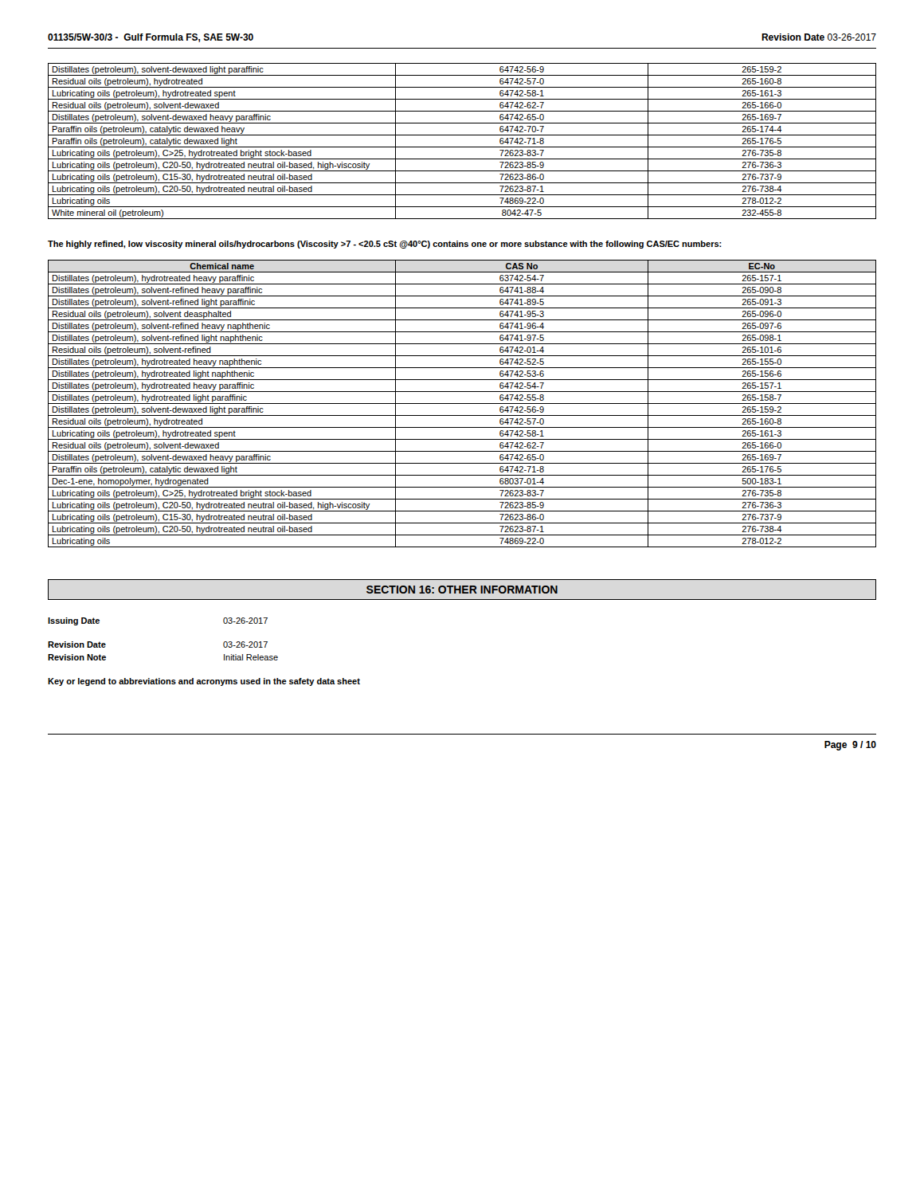01135/5W-30/3 - Gulf Formula FS, SAE 5W-30
Revision Date 03-26-2017
| Distillates (petroleum), solvent-dewaxed light paraffinic | 64742-56-9 | 265-159-2 |
| Residual oils (petroleum), hydrotreated | 64742-57-0 | 265-160-8 |
| Lubricating oils (petroleum), hydrotreated spent | 64742-58-1 | 265-161-3 |
| Residual oils (petroleum), solvent-dewaxed | 64742-62-7 | 265-166-0 |
| Distillates (petroleum), solvent-dewaxed heavy paraffinic | 64742-65-0 | 265-169-7 |
| Paraffin oils (petroleum), catalytic dewaxed heavy | 64742-70-7 | 265-174-4 |
| Paraffin oils (petroleum), catalytic dewaxed light | 64742-71-8 | 265-176-5 |
| Lubricating oils (petroleum), C>25, hydrotreated bright stock-based | 72623-83-7 | 276-735-8 |
| Lubricating oils (petroleum), C20-50, hydrotreated neutral oil-based, high-viscosity | 72623-85-9 | 276-736-3 |
| Lubricating oils (petroleum), C15-30, hydrotreated neutral oil-based | 72623-86-0 | 276-737-9 |
| Lubricating oils (petroleum), C20-50, hydrotreated neutral oil-based | 72623-87-1 | 276-738-4 |
| Lubricating oils | 74869-22-0 | 278-012-2 |
| White mineral oil (petroleum) | 8042-47-5 | 232-455-8 |
The highly refined, low viscosity mineral oils/hydrocarbons (Viscosity >7 - <20.5 cSt @40°C) contains one or more substance with the following CAS/EC numbers:
| Chemical name | CAS No | EC-No |
| --- | --- | --- |
| Distillates (petroleum), hydrotreated heavy paraffinic | 63742-54-7 | 265-157-1 |
| Distillates (petroleum), solvent-refined heavy paraffinic | 64741-88-4 | 265-090-8 |
| Distillates (petroleum), solvent-refined light paraffinic | 64741-89-5 | 265-091-3 |
| Residual oils (petroleum), solvent deasphalted | 64741-95-3 | 265-096-0 |
| Distillates (petroleum), solvent-refined heavy naphthenic | 64741-96-4 | 265-097-6 |
| Distillates (petroleum), solvent-refined light naphthenic | 64741-97-5 | 265-098-1 |
| Residual oils (petroleum), solvent-refined | 64742-01-4 | 265-101-6 |
| Distillates (petroleum), hydrotreated heavy naphthenic | 64742-52-5 | 265-155-0 |
| Distillates (petroleum), hydrotreated light naphthenic | 64742-53-6 | 265-156-6 |
| Distillates (petroleum), hydrotreated heavy paraffinic | 64742-54-7 | 265-157-1 |
| Distillates (petroleum), hydrotreated light paraffinic | 64742-55-8 | 265-158-7 |
| Distillates (petroleum), solvent-dewaxed light paraffinic | 64742-56-9 | 265-159-2 |
| Residual oils (petroleum), hydrotreated | 64742-57-0 | 265-160-8 |
| Lubricating oils (petroleum), hydrotreated spent | 64742-58-1 | 265-161-3 |
| Residual oils (petroleum), solvent-dewaxed | 64742-62-7 | 265-166-0 |
| Distillates (petroleum), solvent-dewaxed heavy paraffinic | 64742-65-0 | 265-169-7 |
| Paraffin oils (petroleum), catalytic dewaxed light | 64742-71-8 | 265-176-5 |
| Dec-1-ene, homopolymer, hydrogenated | 68037-01-4 | 500-183-1 |
| Lubricating oils (petroleum), C>25, hydrotreated bright stock-based | 72623-83-7 | 276-735-8 |
| Lubricating oils (petroleum), C20-50, hydrotreated neutral oil-based, high-viscosity | 72623-85-9 | 276-736-3 |
| Lubricating oils (petroleum), C15-30, hydrotreated neutral oil-based | 72623-86-0 | 276-737-9 |
| Lubricating oils (petroleum), C20-50, hydrotreated neutral oil-based | 72623-87-1 | 276-738-4 |
| Lubricating oils | 74869-22-0 | 278-012-2 |
SECTION 16: OTHER INFORMATION
Issuing Date
03-26-2017
Revision Date
03-26-2017
Revision Note
Initial Release
Key or legend to abbreviations and acronyms used in the safety data sheet
Page 9 / 10